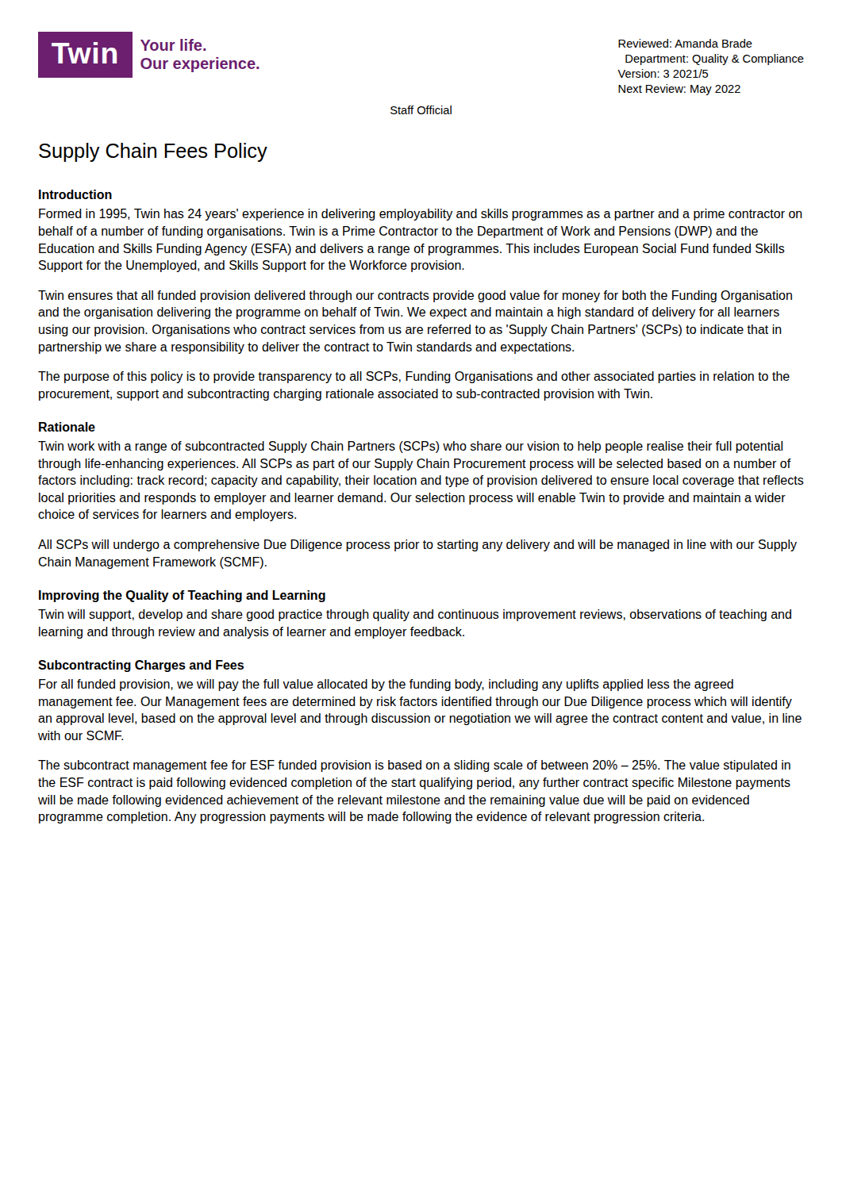Twin
Your life.
Our experience.
Reviewed: Amanda Brade
Department: Quality & Compliance
Version: 3 2021/5
Next Review: May 2022
Staff Official
Supply Chain Fees Policy
Introduction
Formed in 1995, Twin has 24 years' experience in delivering employability and skills programmes as a partner and a prime contractor on behalf of a number of funding organisations. Twin is a Prime Contractor to the Department of Work and Pensions (DWP) and the Education and Skills Funding Agency (ESFA) and delivers a range of programmes. This includes European Social Fund funded Skills Support for the Unemployed, and Skills Support for the Workforce provision.
Twin ensures that all funded provision delivered through our contracts provide good value for money for both the Funding Organisation and the organisation delivering the programme on behalf of Twin. We expect and maintain a high standard of delivery for all learners using our provision. Organisations who contract services from us are referred to as 'Supply Chain Partners' (SCPs) to indicate that in partnership we share a responsibility to deliver the contract to Twin standards and expectations.
The purpose of this policy is to provide transparency to all SCPs, Funding Organisations and other associated parties in relation to the procurement, support and subcontracting charging rationale associated to sub-contracted provision with Twin.
Rationale
Twin work with a range of subcontracted Supply Chain Partners (SCPs) who share our vision to help people realise their full potential through life-enhancing experiences. All SCPs as part of our Supply Chain Procurement process will be selected based on a number of factors including: track record; capacity and capability, their location and type of provision delivered to ensure local coverage that reflects local priorities and responds to employer and learner demand. Our selection process will enable Twin to provide and maintain a wider choice of services for learners and employers.
All SCPs will undergo a comprehensive Due Diligence process prior to starting any delivery and will be managed in line with our Supply Chain Management Framework (SCMF).
Improving the Quality of Teaching and Learning
Twin will support, develop and share good practice through quality and continuous improvement reviews, observations of teaching and learning and through review and analysis of learner and employer feedback.
Subcontracting Charges and Fees
For all funded provision, we will pay the full value allocated by the funding body, including any uplifts applied less the agreed management fee. Our Management fees are determined by risk factors identified through our Due Diligence process which will identify an approval level, based on the approval level and through discussion or negotiation we will agree the contract content and value, in line with our SCMF.
The subcontract management fee for ESF funded provision is based on a sliding scale of between 20% – 25%. The value stipulated in the ESF contract is paid following evidenced completion of the start qualifying period, any further contract specific Milestone payments will be made following evidenced achievement of the relevant milestone and the remaining value due will be paid on evidenced programme completion. Any progression payments will be made following the evidence of relevant progression criteria.